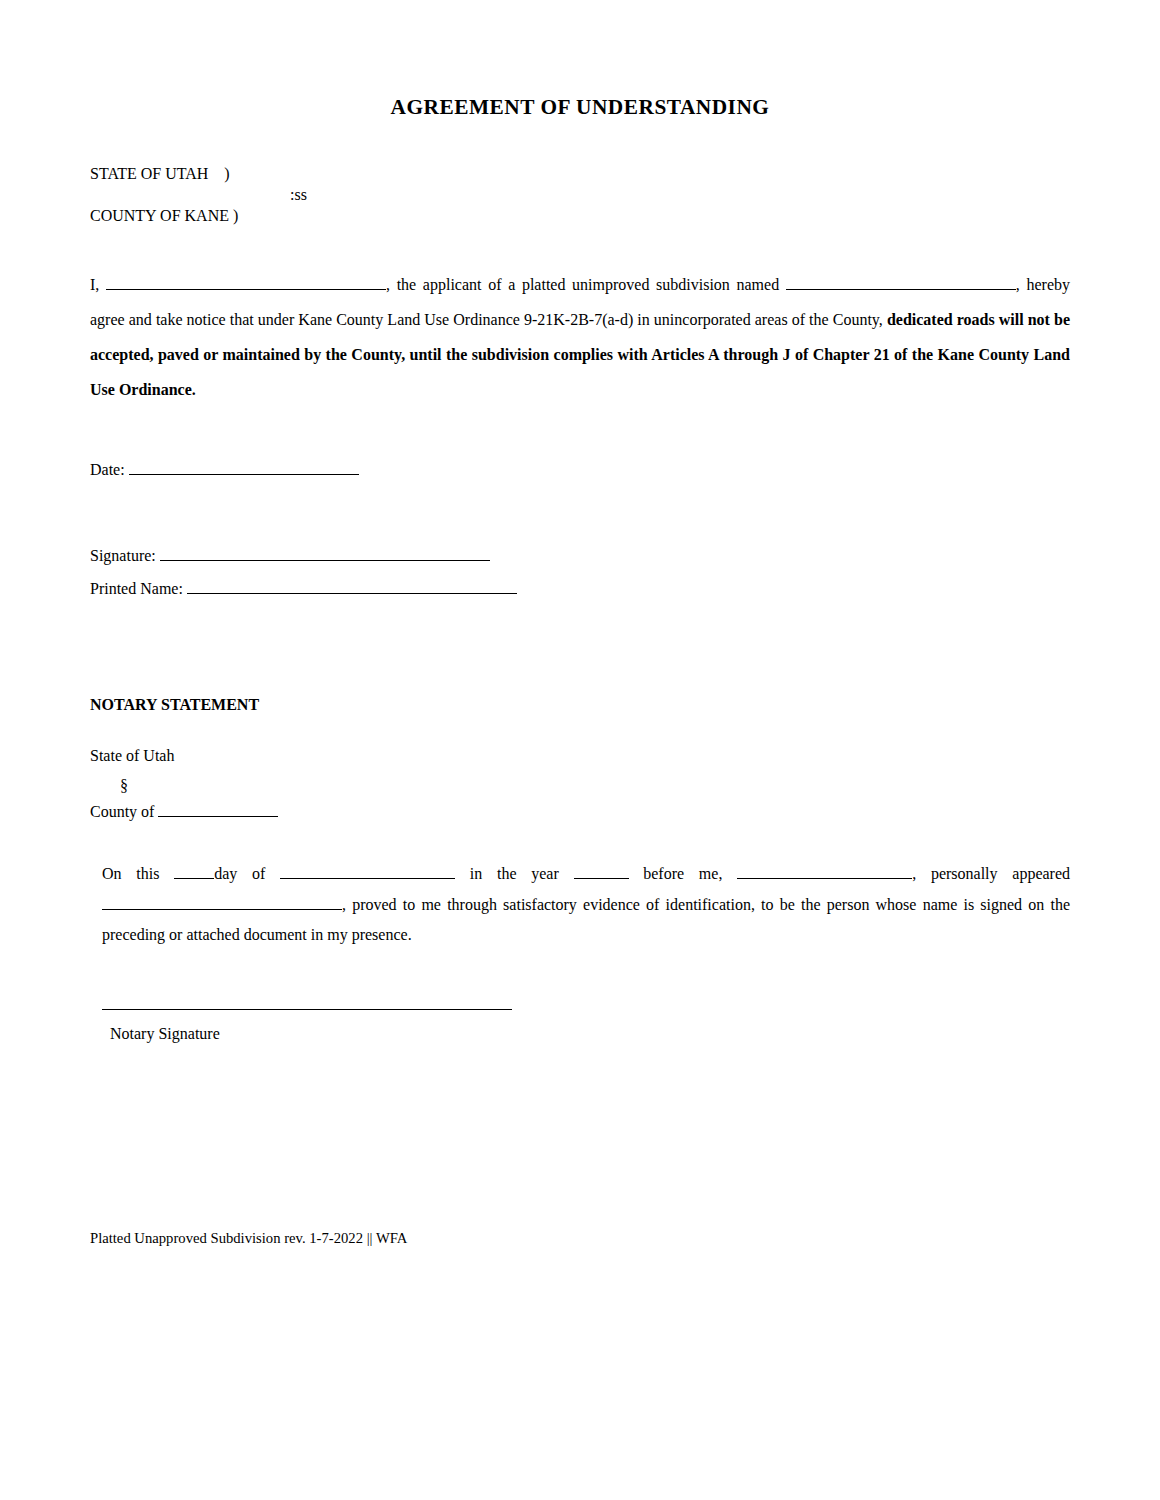AGREEMENT OF UNDERSTANDING
STATE OF UTAH )
:ss
COUNTY OF KANE )
I, , the applicant of a platted unimproved subdivision named , hereby agree and take notice that under Kane County Land Use Ordinance 9-21K-2B-7(a-d) in unincorporated areas of the County, dedicated roads will not be accepted, paved or maintained by the County, until the subdivision complies with Articles A through J of Chapter 21 of the Kane County Land Use Ordinance.
Date:
Signature:
Printed Name:
NOTARY STATEMENT
State of Utah
§
County of
On this day of in the year before me, , personally appeared , proved to me through satisfactory evidence of identification, to be the person whose name is signed on the preceding or attached document in my presence.
Notary Signature
Platted Unapproved Subdivision rev. 1-7-2022 || WFA